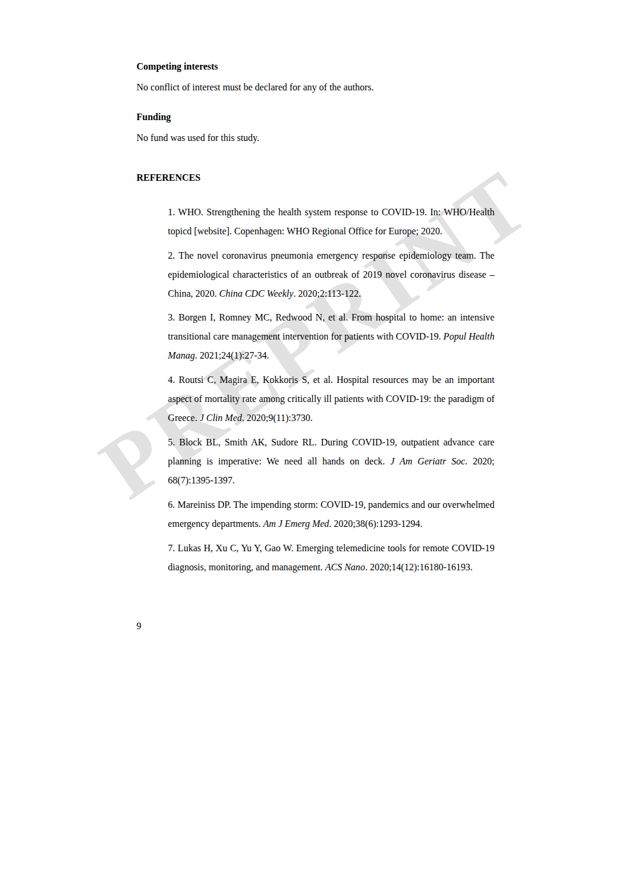PREPRINT
Competing interests
No conflict of interest must be declared for any of the authors.
Funding
No fund was used for this study.
REFERENCES
1. WHO. Strengthening the health system response to COVID-19. In: WHO/Health topicd [website]. Copenhagen: WHO Regional Office for Europe; 2020.
2. The novel coronavirus pneumonia emergency response epidemiology team. The epidemiological characteristics of an outbreak of 2019 novel coronavirus disease – China, 2020. China CDC Weekly. 2020;2:113-122.
3. Borgen I, Romney MC, Redwood N, et al. From hospital to home: an intensive transitional care management intervention for patients with COVID-19. Popul Health Manag. 2021;24(1):27-34.
4. Routsi C, Magira E, Kokkoris S, et al. Hospital resources may be an important aspect of mortality rate among critically ill patients with COVID-19: the paradigm of Greece. J Clin Med. 2020;9(11):3730.
5. Block BL, Smith AK, Sudore RL. During COVID-19, outpatient advance care planning is imperative: We need all hands on deck. J Am Geriatr Soc. 2020; 68(7):1395-1397.
6. Mareiniss DP. The impending storm: COVID-19, pandemics and our overwhelmed emergency departments. Am J Emerg Med. 2020;38(6):1293-1294.
7. Lukas H, Xu C, Yu Y, Gao W. Emerging telemedicine tools for remote COVID-19 diagnosis, monitoring, and management. ACS Nano. 2020;14(12):16180-16193.
9